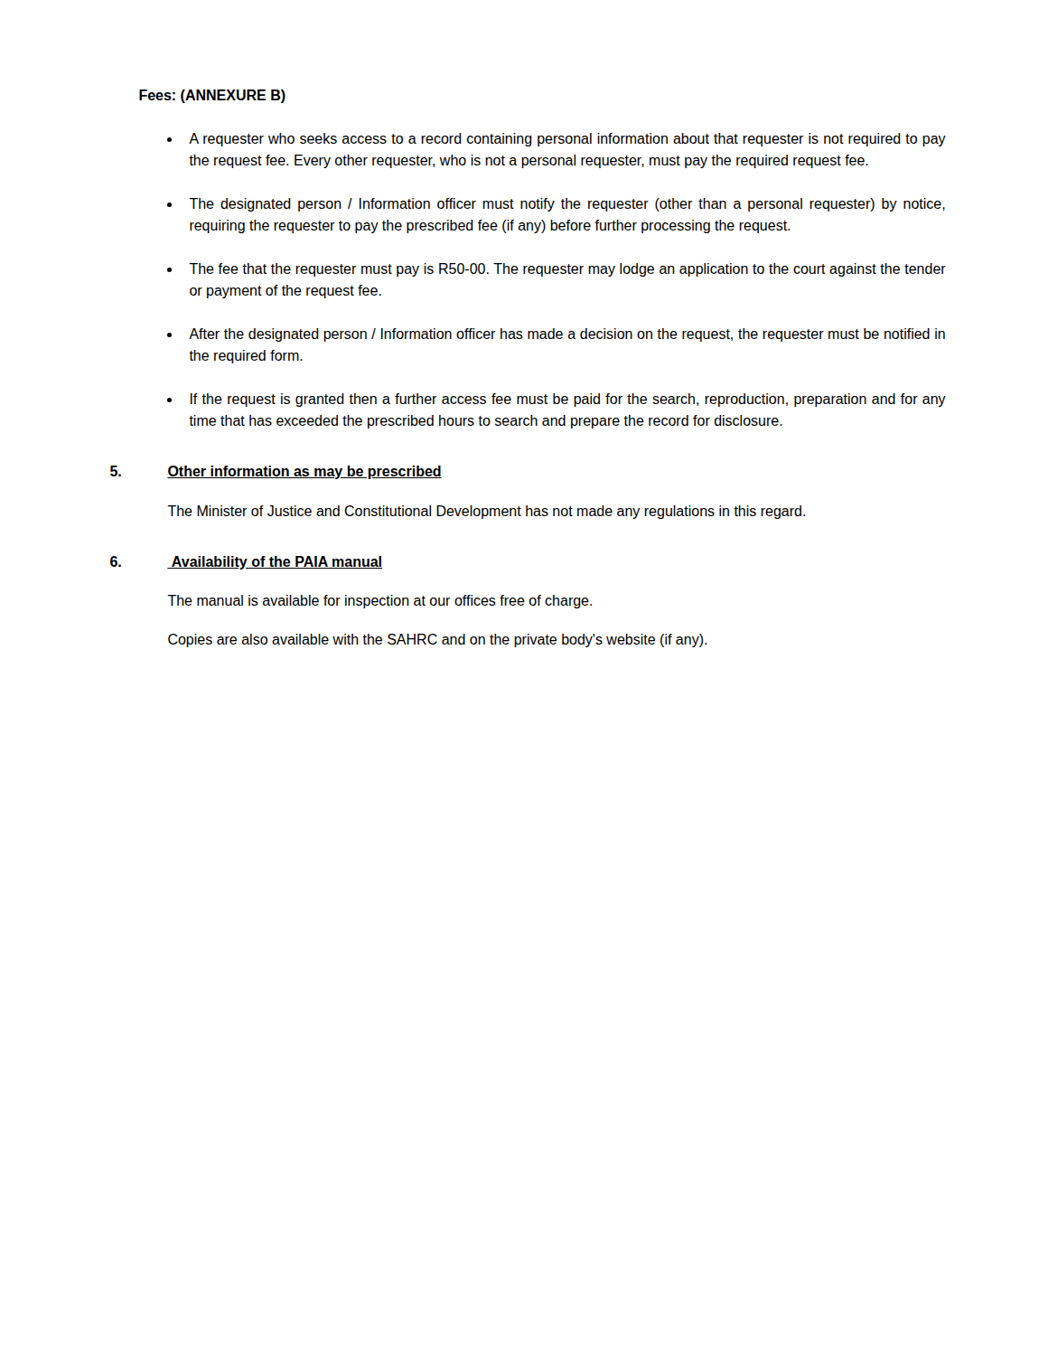Fees: (ANNEXURE B)
A requester who seeks access to a record containing personal information about that requester is not required to pay the request fee. Every other requester, who is not a personal requester, must pay the required request fee.
The designated person / Information officer must notify the requester (other than a personal requester) by notice, requiring the requester to pay the prescribed fee (if any) before further processing the request.
The fee that the requester must pay is R50-00. The requester may lodge an application to the court against the tender or payment of the request fee.
After the designated person / Information officer has made a decision on the request, the requester must be notified in the required form.
If the request is granted then a further access fee must be paid for the search, reproduction, preparation and for any time that has exceeded the prescribed hours to search and prepare the record for disclosure.
5. Other information as may be prescribed
The Minister of Justice and Constitutional Development has not made any regulations in this regard.
6. Availability of the PAIA manual
The manual is available for inspection at our offices free of charge.
Copies are also available with the SAHRC and on the private body's website (if any).